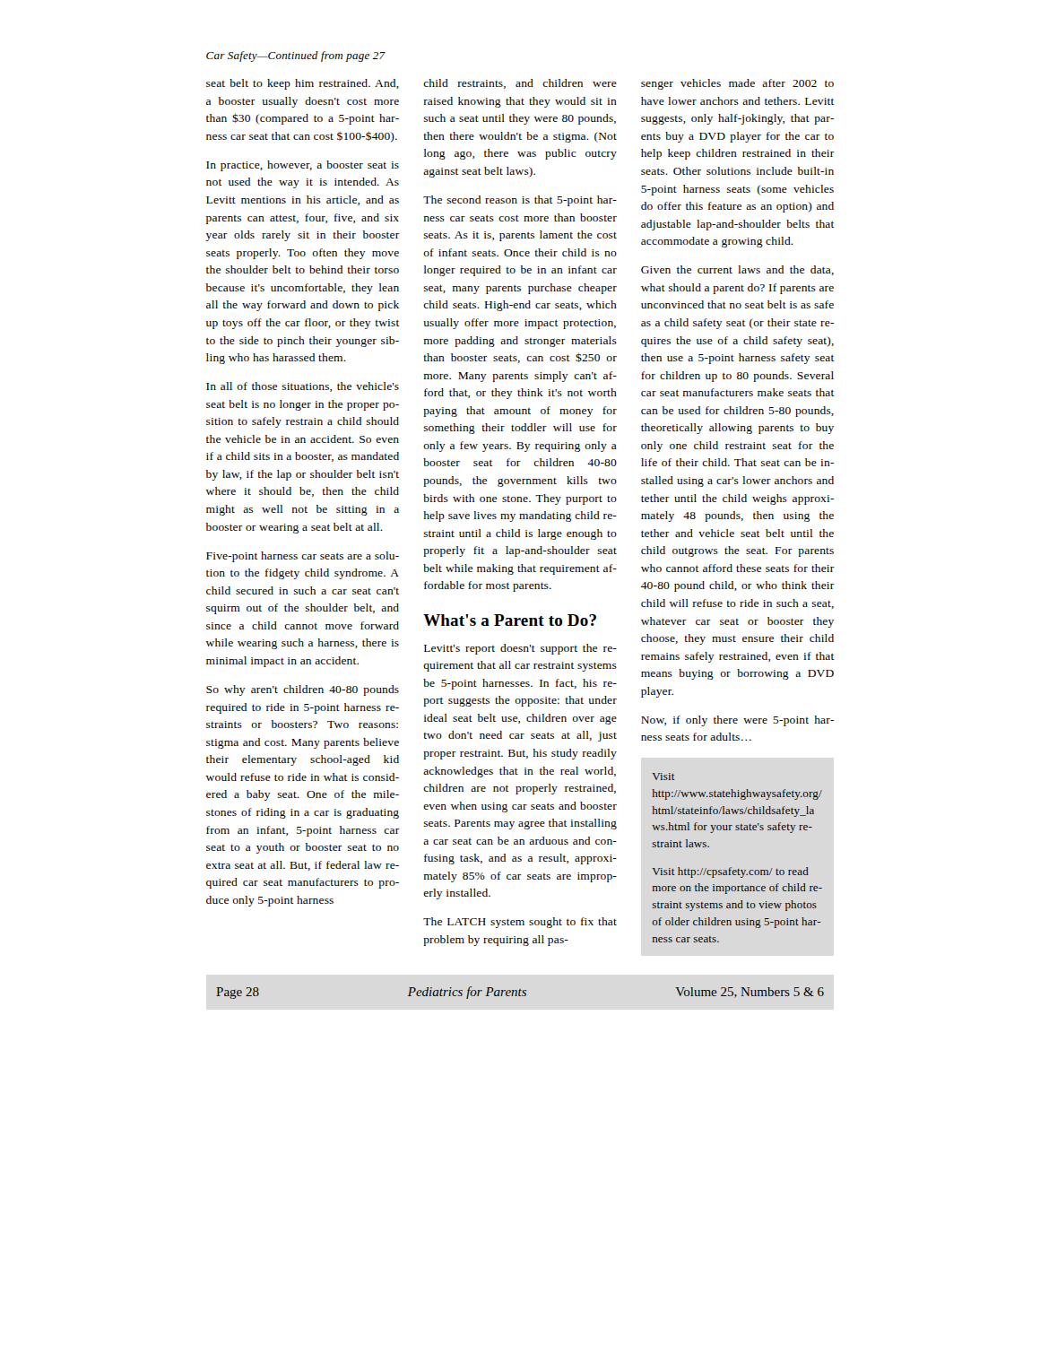Car Safety—Continued from page 27
seat belt to keep him restrained. And, a booster usually doesn't cost more than $30 (compared to a 5-point harness car seat that can cost $100-$400).
In practice, however, a booster seat is not used the way it is intended. As Levitt mentions in his article, and as parents can attest, four, five, and six year olds rarely sit in their booster seats properly. Too often they move the shoulder belt to behind their torso because it's uncomfortable, they lean all the way forward and down to pick up toys off the car floor, or they twist to the side to pinch their younger sibling who has harassed them.
In all of those situations, the vehicle's seat belt is no longer in the proper position to safely restrain a child should the vehicle be in an accident. So even if a child sits in a booster, as mandated by law, if the lap or shoulder belt isn't where it should be, then the child might as well not be sitting in a booster or wearing a seat belt at all.
Five-point harness car seats are a solution to the fidgety child syndrome. A child secured in such a car seat can't squirm out of the shoulder belt, and since a child cannot move forward while wearing such a harness, there is minimal impact in an accident.
So why aren't children 40-80 pounds required to ride in 5-point harness restraints or boosters? Two reasons: stigma and cost. Many parents believe their elementary school-aged kid would refuse to ride in what is considered a baby seat. One of the milestones of riding in a car is graduating from an infant, 5-point harness car seat to a youth or booster seat to no extra seat at all. But, if federal law required car seat manufacturers to produce only 5-point harness
child restraints, and children were raised knowing that they would sit in such a seat until they were 80 pounds, then there wouldn't be a stigma. (Not long ago, there was public outcry against seat belt laws).
The second reason is that 5-point harness car seats cost more than booster seats. As it is, parents lament the cost of infant seats. Once their child is no longer required to be in an infant car seat, many parents purchase cheaper child seats. High-end car seats, which usually offer more impact protection, more padding and stronger materials than booster seats, can cost $250 or more. Many parents simply can't afford that, or they think it's not worth paying that amount of money for something their toddler will use for only a few years. By requiring only a booster seat for children 40-80 pounds, the government kills two birds with one stone. They purport to help save lives my mandating child restraint until a child is large enough to properly fit a lap-and-shoulder seat belt while making that requirement affordable for most parents.
What's a Parent to Do?
Levitt's report doesn't support the requirement that all car restraint systems be 5-point harnesses. In fact, his report suggests the opposite: that under ideal seat belt use, children over age two don't need car seats at all, just proper restraint. But, his study readily acknowledges that in the real world, children are not properly restrained, even when using car seats and booster seats. Parents may agree that installing a car seat can be an arduous and confusing task, and as a result, approximately 85% of car seats are improperly installed.
The LATCH system sought to fix that problem by requiring all pas-
senger vehicles made after 2002 to have lower anchors and tethers. Levitt suggests, only half-jokingly, that parents buy a DVD player for the car to help keep children restrained in their seats. Other solutions include built-in 5-point harness seats (some vehicles do offer this feature as an option) and adjustable lap-and-shoulder belts that accommodate a growing child.
Given the current laws and the data, what should a parent do? If parents are unconvinced that no seat belt is as safe as a child safety seat (or their state requires the use of a child safety seat), then use a 5-point harness safety seat for children up to 80 pounds. Several car seat manufacturers make seats that can be used for children 5-80 pounds, theoretically allowing parents to buy only one child restraint seat for the life of their child. That seat can be installed using a car's lower anchors and tether until the child weighs approximately 48 pounds, then using the tether and vehicle seat belt until the child outgrows the seat. For parents who cannot afford these seats for their 40-80 pound child, or who think their child will refuse to ride in such a seat, whatever car seat or booster they choose, they must ensure their child remains safely restrained, even if that means buying or borrowing a DVD player.
Now, if only there were 5-point harness seats for adults…
Visit http://www.statehighwaysafety.org/html/stateinfo/laws/childsafety_laws.html for your state's safety restraint laws.
Visit http://cpsafety.com/ to read more on the importance of child restraint systems and to view photos of older children using 5-point harness car seats.
Page 28
Pediatrics for Parents
Volume 25, Numbers 5 & 6